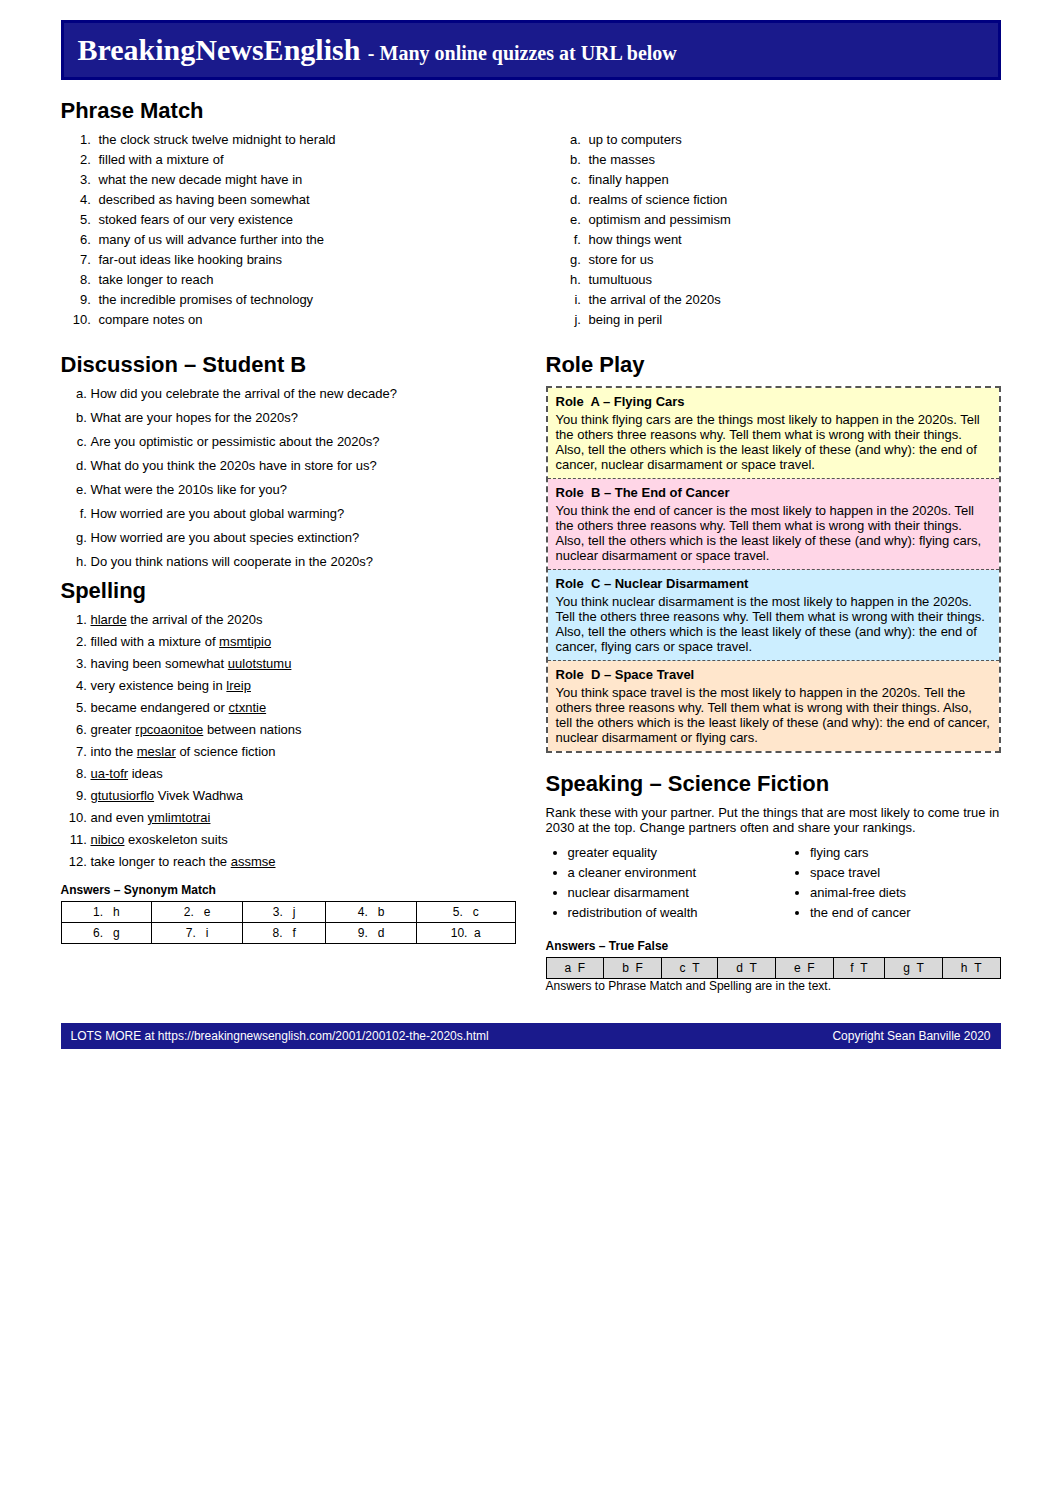BreakingNewsEnglish - Many online quizzes at URL below
Phrase Match
the clock struck twelve midnight to herald
filled with a mixture of
what the new decade might have in
described as having been somewhat
stoked fears of our very existence
many of us will advance further into the
far-out ideas like hooking brains
take longer to reach
the incredible promises of technology
compare notes on
up to computers
the masses
finally happen
realms of science fiction
optimism and pessimism
how things went
store for us
tumultuous
the arrival of the 2020s
being in peril
Discussion – Student B
How did you celebrate the arrival of the new decade?
What are your hopes for the 2020s?
Are you optimistic or pessimistic about the 2020s?
What do you think the 2020s have in store for us?
What were the 2010s like for you?
How worried are you about global warming?
How worried are you about species extinction?
Do you think nations will cooperate in the 2020s?
Spelling
hlarde the arrival of the 2020s
filled with a mixture of msmtipio
having been somewhat uulotstumu
very existence being in lreip
became endangered or ctxntie
greater rpcoaonitoe between nations
into the meslar of science fiction
ua-tofr ideas
gtutusiorflo Vivek Wadhwa
and even ymlimtotrai
nibico exoskeleton suits
take longer to reach the assmse
Answers – Synonym Match
| 1. h | 2. e | 3. j | 4. b | 5. c |
| 6. g | 7. i | 8. f | 9. d | 10. a |
Role Play
Role A – Flying Cars You think flying cars are the things most likely to happen in the 2020s. Tell the others three reasons why. Tell them what is wrong with their things. Also, tell the others which is the least likely of these (and why): the end of cancer, nuclear disarmament or space travel.
Role B – The End of Cancer You think the end of cancer is the most likely to happen in the 2020s. Tell the others three reasons why. Tell them what is wrong with their things. Also, tell the others which is the least likely of these (and why): flying cars, nuclear disarmament or space travel.
Role C – Nuclear Disarmament You think nuclear disarmament is the most likely to happen in the 2020s. Tell the others three reasons why. Tell them what is wrong with their things. Also, tell the others which is the least likely of these (and why): the end of cancer, flying cars or space travel.
Role D – Space Travel You think space travel is the most likely to happen in the 2020s. Tell the others three reasons why. Tell them what is wrong with their things. Also, tell the others which is the least likely of these (and why): the end of cancer, nuclear disarmament or flying cars.
Speaking – Science Fiction
Rank these with your partner. Put the things that are most likely to come true in 2030 at the top. Change partners often and share your rankings.
greater equality
a cleaner environment
nuclear disarmament
redistribution of wealth
flying cars
space travel
animal-free diets
the end of cancer
Answers – True False
| a F | b F | c T | d T | e F | f T | g T | h T |
Answers to Phrase Match and Spelling are in the text.
LOTS MORE at https://breakingnewsenglish.com/2001/200102-the-2020s.html Copyright Sean Banville 2020